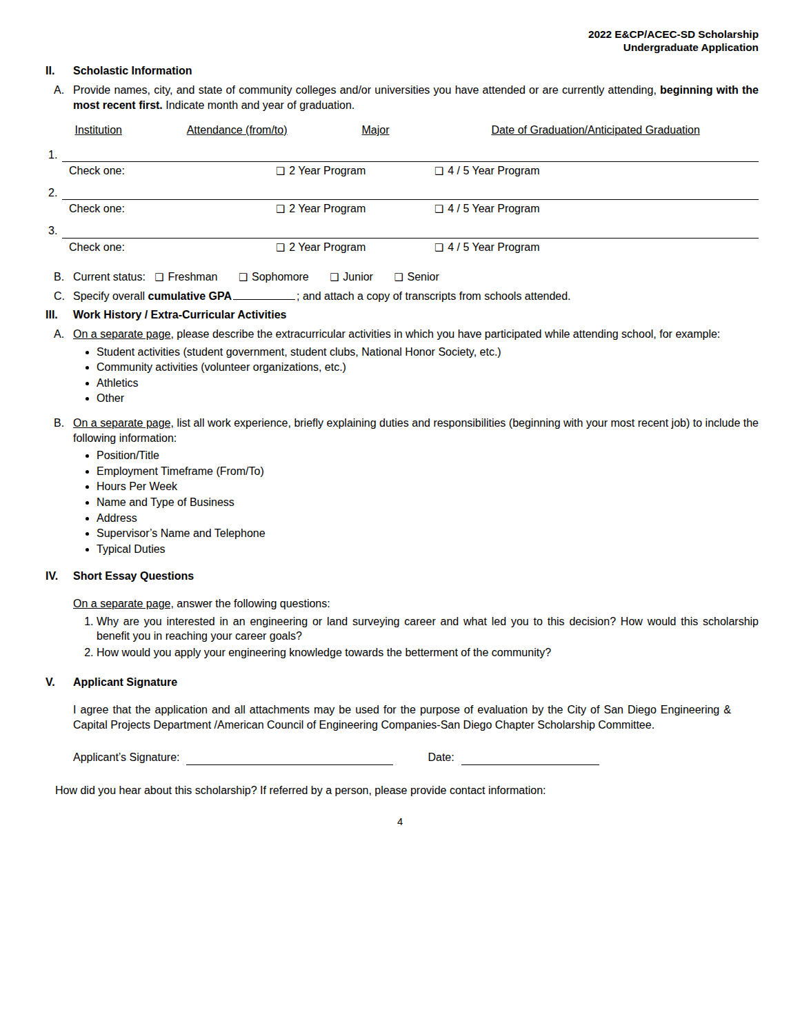2022 E&CP/ACEC-SD Scholarship
Undergraduate Application
II.
Scholastic Information
A.
Provide names, city, and state of community colleges and/or universities you have attended or are currently attending, beginning with the most recent first. Indicate month and year of graduation.
| Institution | Attendance (from/to) | Major | Date of Graduation/Anticipated Graduation |
| --- | --- | --- | --- |
1.
Check one:
2 Year Program
4 / 5 Year Program
2.
Check one:
2 Year Program
4 / 5 Year Program
3.
Check one:
2 Year Program
4 / 5 Year Program
B.
Current status: Freshman Sophomore Junior Senior
C.
Specify overall cumulative GPA ; and attach a copy of transcripts from schools attended.
III.
Work History / Extra-Curricular Activities
A.
On a separate page, please describe the extracurricular activities in which you have participated while attending school, for example:
Student activities (student government, student clubs, National Honor Society, etc.)
Community activities (volunteer organizations, etc.)
Athletics
Other
B.
On a separate page, list all work experience, briefly explaining duties and responsibilities (beginning with your most recent job) to include the following information:
Position/Title
Employment Timeframe (From/To)
Hours Per Week
Name and Type of Business
Address
Supervisor’s Name and Telephone
Typical Duties
IV.
Short Essay Questions
On a separate page, answer the following questions:
Why are you interested in an engineering or land surveying career and what led you to this decision? How would this scholarship benefit you in reaching your career goals?
How would you apply your engineering knowledge towards the betterment of the community?
V.
Applicant Signature
I agree that the application and all attachments may be used for the purpose of evaluation by the City of San Diego Engineering & Capital Projects Department /American Council of Engineering Companies-San Diego Chapter Scholarship Committee.
Applicant’s Signature:
Date:
How did you hear about this scholarship? If referred by a person, please provide contact information:
4